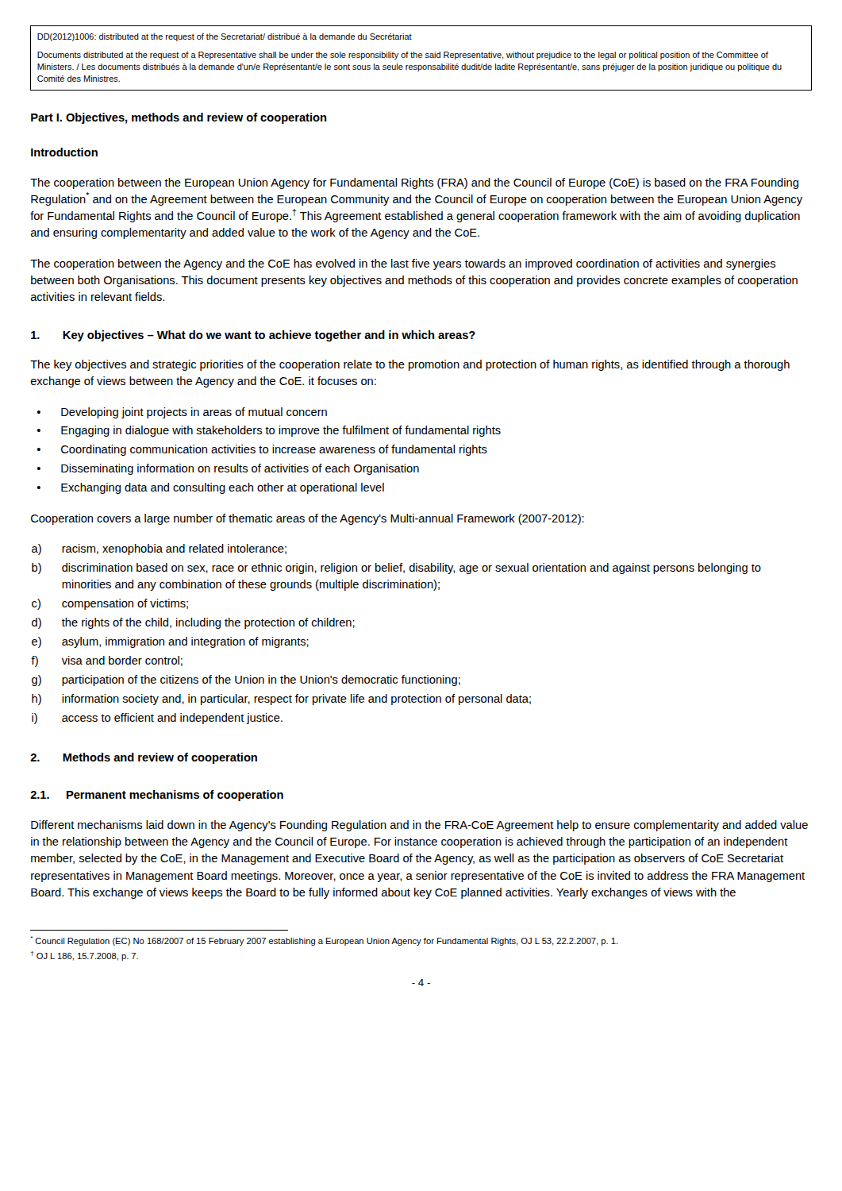DD(2012)1006: distributed at the request of the Secretariat/ distribué à la demande du Secrétariat
Documents distributed at the request of a Representative shall be under the sole responsibility of the said Representative, without prejudice to the legal or political position of the Committee of Ministers. / Les documents distribués à la demande d'un/e Représentant/e le sont sous la seule responsabilité dudit/de ladite Représentant/e, sans préjuger de la position juridique ou politique du Comité des Ministres.
Part I. Objectives, methods and review of cooperation
Introduction
The cooperation between the European Union Agency for Fundamental Rights (FRA) and the Council of Europe (CoE) is based on the FRA Founding Regulation* and on the Agreement between the European Community and the Council of Europe on cooperation between the European Union Agency for Fundamental Rights and the Council of Europe.† This Agreement established a general cooperation framework with the aim of avoiding duplication and ensuring complementarity and added value to the work of the Agency and the CoE.
The cooperation between the Agency and the CoE has evolved in the last five years towards an improved coordination of activities and synergies between both Organisations. This document presents key objectives and methods of this cooperation and provides concrete examples of cooperation activities in relevant fields.
1. Key objectives – What do we want to achieve together and in which areas?
The key objectives and strategic priorities of the cooperation relate to the promotion and protection of human rights, as identified through a thorough exchange of views between the Agency and the CoE. it focuses on:
Developing joint projects in areas of mutual concern
Engaging in dialogue with stakeholders to improve the fulfilment of fundamental rights
Coordinating communication activities to increase awareness of fundamental rights
Disseminating information on results of activities of each Organisation
Exchanging data and consulting each other at operational level
Cooperation covers a large number of thematic areas of the Agency's Multi-annual Framework (2007-2012):
| a) | racism, xenophobia and related intolerance; |
| b) | discrimination based on sex, race or ethnic origin, religion or belief, disability, age or sexual orientation and against persons belonging to minorities and any combination of these grounds (multiple discrimination); |
| c) | compensation of victims; |
| d) | the rights of the child, including the protection of children; |
| e) | asylum, immigration and integration of migrants; |
| f) | visa and border control; |
| g) | participation of the citizens of the Union in the Union's democratic functioning; |
| h) | information society and, in particular, respect for private life and protection of personal data; |
| i) | access to efficient and independent justice. |
2. Methods and review of cooperation
2.1. Permanent mechanisms of cooperation
Different mechanisms laid down in the Agency's Founding Regulation and in the FRA-CoE Agreement help to ensure complementarity and added value in the relationship between the Agency and the Council of Europe. For instance cooperation is achieved through the participation of an independent member, selected by the CoE, in the Management and Executive Board of the Agency, as well as the participation as observers of CoE Secretariat representatives in Management Board meetings. Moreover, once a year, a senior representative of the CoE is invited to address the FRA Management Board. This exchange of views keeps the Board to be fully informed about key CoE planned activities. Yearly exchanges of views with the
* Council Regulation (EC) No 168/2007 of 15 February 2007 establishing a European Union Agency for Fundamental Rights, OJ L 53, 22.2.2007, p. 1.
† OJ L 186, 15.7.2008, p. 7.
- 4 -